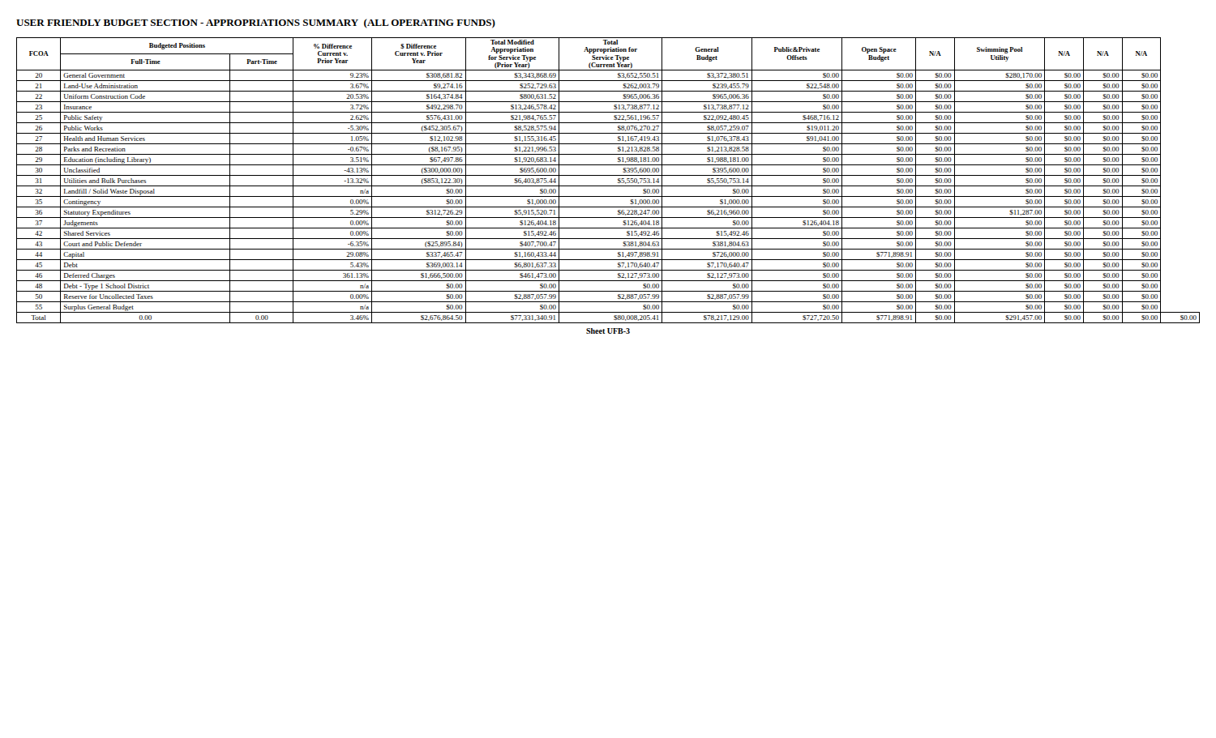USER FRIENDLY BUDGET SECTION - APPROPRIATIONS SUMMARY (ALL OPERATING FUNDS)
| FCOA | Budgeted Positions | % Difference Current v. Prior Year | $ Difference Current v. Prior Year | Total Modified Appropriation for Service Type (Prior Year) | Total Appropriation for Service Type (Current Year) | General Budget | Public&Private Offsets | Open Space Budget | N/A | Swimming Pool Utility | N/A | N/A | N/A | |
| --- | --- | --- | --- | --- | --- | --- | --- | --- | --- | --- | --- | --- | --- | --- |
| Full-Time | Part-Time |
| 20 | General Government | | 9.23% | $308,681.82 | $3,343,868.69 | $3,652,550.51 | $3,372,380.51 | $0.00 | $0.00 | $0.00 | $280,170.00 | $0.00 | $0.00 | $0.00 | |
| 21 | Land-Use Administration | | 3.67% | $9,274.16 | $252,729.63 | $262,003.79 | $239,455.79 | $22,548.00 | $0.00 | $0.00 | $0.00 | $0.00 | $0.00 | $0.00 | |
| 22 | Uniform Construction Code | | 20.53% | $164,374.84 | $800,631.52 | $965,006.36 | $965,006.36 | $0.00 | $0.00 | $0.00 | $0.00 | $0.00 | $0.00 | $0.00 | |
| 23 | Insurance | | 3.72% | $492,298.70 | $13,246,578.42 | $13,738,877.12 | $13,738,877.12 | $0.00 | $0.00 | $0.00 | $0.00 | $0.00 | $0.00 | $0.00 | |
| 25 | Public Safety | | 2.62% | $576,431.00 | $21,984,765.57 | $22,561,196.57 | $22,092,480.45 | $468,716.12 | $0.00 | $0.00 | $0.00 | $0.00 | $0.00 | $0.00 | |
| 26 | Public Works | | -5.30% | ($452,305.67) | $8,528,575.94 | $8,076,270.27 | $8,057,259.07 | $19,011.20 | $0.00 | $0.00 | $0.00 | $0.00 | $0.00 | $0.00 | |
| 27 | Health and Human Services | | 1.05% | $12,102.98 | $1,155,316.45 | $1,167,419.43 | $1,076,378.43 | $91,041.00 | $0.00 | $0.00 | $0.00 | $0.00 | $0.00 | $0.00 | |
| 28 | Parks and Recreation | | -0.67% | ($8,167.95) | $1,221,996.53 | $1,213,828.58 | $1,213,828.58 | $0.00 | $0.00 | $0.00 | $0.00 | $0.00 | $0.00 | $0.00 | |
| 29 | Education (including Library) | | 3.51% | $67,497.86 | $1,920,683.14 | $1,988,181.00 | $1,988,181.00 | $0.00 | $0.00 | $0.00 | $0.00 | $0.00 | $0.00 | $0.00 | |
| 30 | Unclassified | | -43.13% | ($300,000.00) | $695,600.00 | $395,600.00 | $395,600.00 | $0.00 | $0.00 | $0.00 | $0.00 | $0.00 | $0.00 | $0.00 | |
| 31 | Utilities and Bulk Purchases | | -13.32% | ($853,122.30) | $6,403,875.44 | $5,550,753.14 | $5,550,753.14 | $0.00 | $0.00 | $0.00 | $0.00 | $0.00 | $0.00 | $0.00 | |
| 32 | Landfill / Solid Waste Disposal | | n/a | $0.00 | $0.00 | $0.00 | $0.00 | $0.00 | $0.00 | $0.00 | $0.00 | $0.00 | $0.00 | $0.00 | |
| 35 | Contingency | | 0.00% | $0.00 | $1,000.00 | $1,000.00 | $1,000.00 | $0.00 | $0.00 | $0.00 | $0.00 | $0.00 | $0.00 | $0.00 | |
| 36 | Statutory Expenditures | | 5.29% | $312,726.29 | $5,915,520.71 | $6,228,247.00 | $6,216,960.00 | $0.00 | $0.00 | $0.00 | $11,287.00 | $0.00 | $0.00 | $0.00 | |
| 37 | Judgements | | 0.00% | $0.00 | $126,404.18 | $126,404.18 | $0.00 | $126,404.18 | $0.00 | $0.00 | $0.00 | $0.00 | $0.00 | $0.00 | |
| 42 | Shared Services | | 0.00% | $0.00 | $15,492.46 | $15,492.46 | $15,492.46 | $0.00 | $0.00 | $0.00 | $0.00 | $0.00 | $0.00 | $0.00 | |
| 43 | Court and Public Defender | | -6.35% | ($25,895.84) | $407,700.47 | $381,804.63 | $381,804.63 | $0.00 | $0.00 | $0.00 | $0.00 | $0.00 | $0.00 | $0.00 | |
| 44 | Capital | | 29.08% | $337,465.47 | $1,160,433.44 | $1,497,898.91 | $726,000.00 | $0.00 | $771,898.91 | $0.00 | $0.00 | $0.00 | $0.00 | $0.00 | |
| 45 | Debt | | 5.43% | $369,003.14 | $6,801,637.33 | $7,170,640.47 | $7,170,640.47 | $0.00 | $0.00 | $0.00 | $0.00 | $0.00 | $0.00 | $0.00 | |
| 46 | Deferred Charges | | 361.13% | $1,666,500.00 | $461,473.00 | $2,127,973.00 | $2,127,973.00 | $0.00 | $0.00 | $0.00 | $0.00 | $0.00 | $0.00 | $0.00 | |
| 48 | Debt - Type 1 School District | | n/a | $0.00 | $0.00 | $0.00 | $0.00 | $0.00 | $0.00 | $0.00 | $0.00 | $0.00 | $0.00 | $0.00 | |
| 50 | Reserve for Uncollected Taxes | | 0.00% | $0.00 | $2,887,057.99 | $2,887,057.99 | $2,887,057.99 | $0.00 | $0.00 | $0.00 | $0.00 | $0.00 | $0.00 | $0.00 | |
| 55 | Surplus General Budget | | n/a | $0.00 | $0.00 | $0.00 | $0.00 | $0.00 | $0.00 | $0.00 | $0.00 | $0.00 | $0.00 | $0.00 | |
| Total | 0.00 | 0.00 | 3.46% | $2,676,864.50 | $77,331,340.91 | $80,008,205.41 | $78,217,129.00 | $727,720.50 | $771,898.91 | $0.00 | $291,457.00 | $0.00 | $0.00 | $0.00 | $0.00 |
Sheet UFB-3